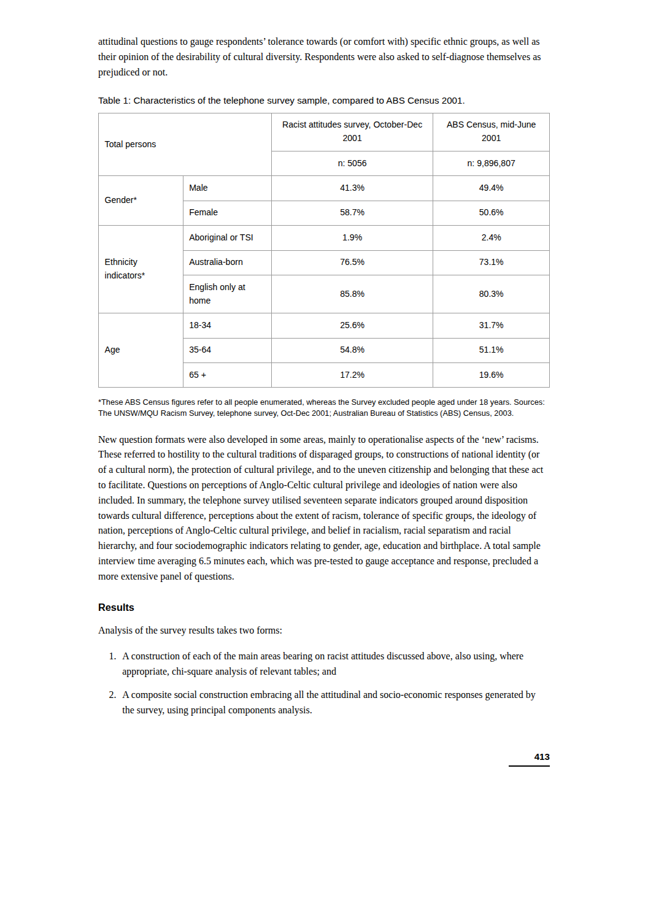attitudinal questions to gauge respondents’ tolerance towards (or comfort with) specific ethnic groups, as well as their opinion of the desirability of cultural diversity. Respondents were also asked to self-diagnose themselves as prejudiced or not.
Table 1: Characteristics of the telephone survey sample, compared to ABS Census 2001.
| Total persons | Racist attitudes survey, October-Dec 2001 | ABS Census, mid-June 2001 |
| --- | --- | --- |
| n: 5056 | n: 9,896,807 |
| Gender* | Male | 41.3% | 49.4% |
| Female | 58.7% | 50.6% |
| Ethnicity indicators* | Aboriginal or TSI | 1.9% | 2.4% |
| Australia-born | 76.5% | 73.1% |
| English only at home | 85.8% | 80.3% |
| Age | 18-34 | 25.6% | 31.7% |
| 35-64 | 54.8% | 51.1% |
| 65 + | 17.2% | 19.6% |
*These ABS Census figures refer to all people enumerated, whereas the Survey excluded people aged under 18 years. Sources: The UNSW/MQU Racism Survey, telephone survey, Oct-Dec 2001; Australian Bureau of Statistics (ABS) Census, 2003.
New question formats were also developed in some areas, mainly to operationalise aspects of the ‘new’ racisms. These referred to hostility to the cultural traditions of disparaged groups, to constructions of national identity (or of a cultural norm), the protection of cultural privilege, and to the uneven citizenship and belonging that these act to facilitate. Questions on perceptions of Anglo-Celtic cultural privilege and ideologies of nation were also included. In summary, the telephone survey utilised seventeen separate indicators grouped around disposition towards cultural difference, perceptions about the extent of racism, tolerance of specific groups, the ideology of nation, perceptions of Anglo-Celtic cultural privilege, and belief in racialism, racial separatism and racial hierarchy, and four sociodemographic indicators relating to gender, age, education and birthplace. A total sample interview time averaging 6.5 minutes each, which was pre-tested to gauge acceptance and response, precluded a more extensive panel of questions.
Results
Analysis of the survey results takes two forms:
A construction of each of the main areas bearing on racist attitudes discussed above, also using, where appropriate, chi-square analysis of relevant tables; and
A composite social construction embracing all the attitudinal and socio-economic responses generated by the survey, using principal components analysis.
413